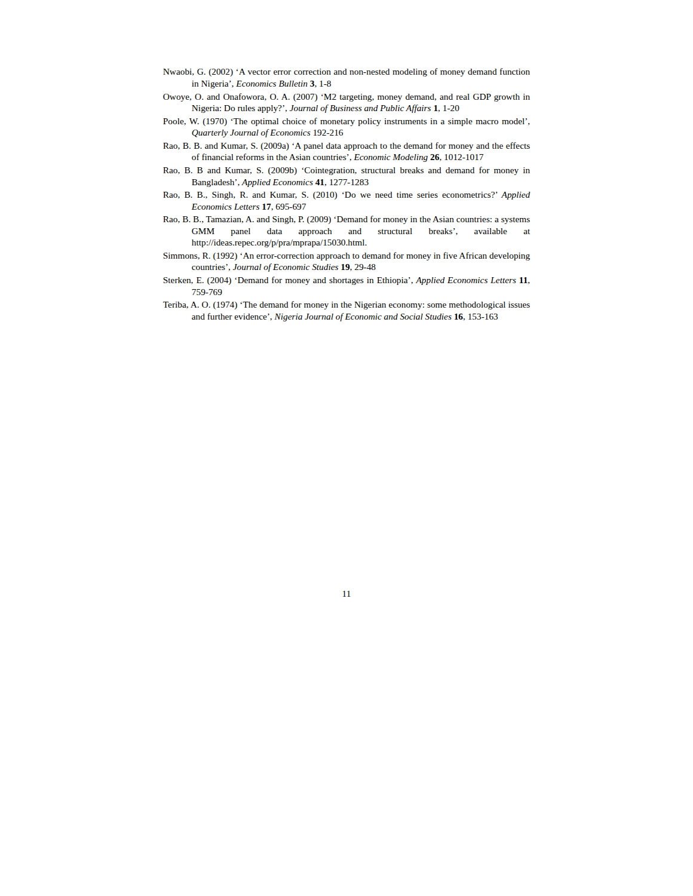Nwaobi, G. (2002) ‘A vector error correction and non-nested modeling of money demand function in Nigeria’, Economics Bulletin 3, 1-8
Owoye, O. and Onafowora, O. A. (2007) ‘M2 targeting, money demand, and real GDP growth in Nigeria: Do rules apply?’, Journal of Business and Public Affairs 1, 1-20
Poole, W. (1970) ‘The optimal choice of monetary policy instruments in a simple macro model’, Quarterly Journal of Economics 192-216
Rao, B. B. and Kumar, S. (2009a) ‘A panel data approach to the demand for money and the effects of financial reforms in the Asian countries’, Economic Modeling 26, 1012-1017
Rao, B. B and Kumar, S. (2009b) ‘Cointegration, structural breaks and demand for money in Bangladesh’, Applied Economics 41, 1277-1283
Rao, B. B., Singh, R. and Kumar, S. (2010) ‘Do we need time series econometrics?’ Applied Economics Letters 17, 695-697
Rao, B. B., Tamazian, A. and Singh, P. (2009) ‘Demand for money in the Asian countries: a systems GMM panel data approach and structural breaks’, available at http://ideas.repec.org/p/pra/mprapa/15030.html.
Simmons, R. (1992) ‘An error-correction approach to demand for money in five African developing countries’, Journal of Economic Studies 19, 29-48
Sterken, E. (2004) ‘Demand for money and shortages in Ethiopia’, Applied Economics Letters 11, 759-769
Teriba, A. O. (1974) ‘The demand for money in the Nigerian economy: some methodological issues and further evidence’, Nigeria Journal of Economic and Social Studies 16, 153-163
11